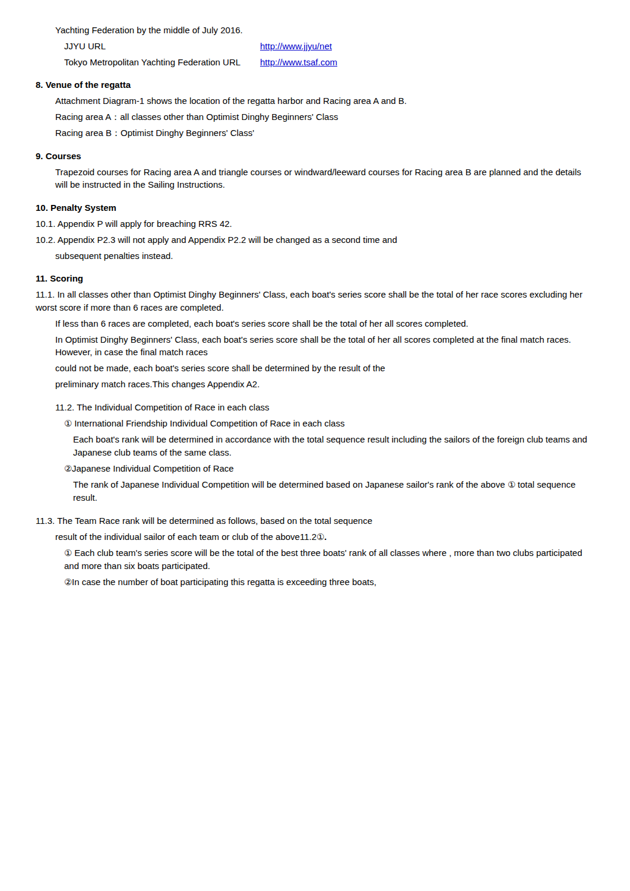Yachting Federation by the middle of July 2016.
JJYU URL http://www.jjyu/net
Tokyo Metropolitan Yachting Federation URL http://www.tsaf.com
8. Venue of the regatta
Attachment Diagram-1 shows the location of the regatta harbor and Racing area A and B.
Racing area A：all classes other than Optimist Dinghy Beginners' Class
Racing area B：Optimist Dinghy Beginners' Class'
9. Courses
Trapezoid courses for Racing area A and triangle courses or windward/leeward courses for Racing area B are planned and the details will be instructed in the Sailing Instructions.
10. Penalty System
10.1. Appendix P will apply for breaching RRS 42.
10.2. Appendix P2.3 will not apply and Appendix P2.2 will be changed as a second time and
subsequent penalties instead.
11. Scoring
11.1. In all classes other than Optimist Dinghy Beginners' Class, each boat's series score shall be the total of her race scores excluding her worst score if more than 6 races are completed.
If less than 6 races are completed, each boat's series score shall be the total of her all scores completed.
In Optimist Dinghy Beginners' Class, each boat's series score shall be the total of her all scores completed at the final match races. However, in case the final match races
could not be made, each boat's series score shall be determined by the result of the
preliminary match races.This changes Appendix A2.
11.2. The Individual Competition of Race in each class
① International Friendship Individual Competition of Race in each class
Each boat's rank will be determined in accordance with the total sequence result including the sailors of the foreign club teams and Japanese club teams of the same class.
②Japanese Individual Competition of Race
The rank of Japanese Individual Competition will be determined based on Japanese sailor's rank of the above ① total sequence result.
11.3. The Team Race rank will be determined as follows, based on the total sequence
result of the individual sailor of each team or club of the above11.2①.
① Each club team's series score will be the total of the best three boats' rank of all classes where , more than two clubs participated and more than six boats participated.
②In case the number of boat participating this regatta is exceeding three boats,